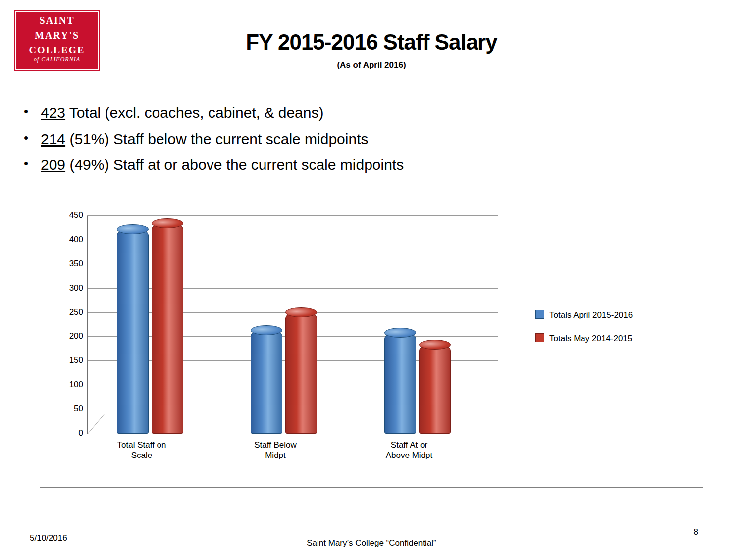SAINT
MARY'S
COLLEGE
of CALIFORNIA
FY 2015-2016 Staff Salary
(As of April 2016)
423 Total (excl. coaches, cabinet, & deans)
214 (51%) Staff below the current scale midpoints
209 (49%) Staff at or above the current scale midpoints
0
50
100
150
200
250
300
350
400
450
Total Staff on
Scale
Staff Below
Midpt
Staff At or
Above Midpt
Totals April 2015-2016
Totals May 2014-2015
5/10/2016
Saint Mary’s College “Confidential”
8